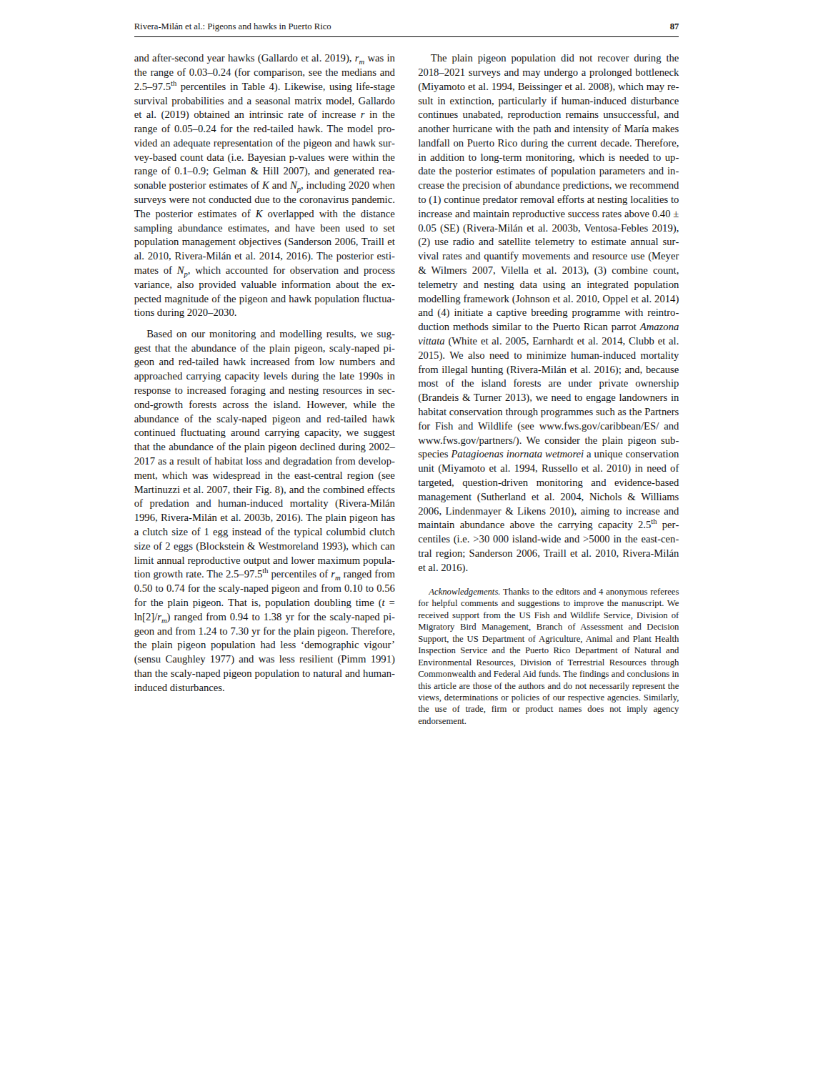Rivera-Milán et al.: Pigeons and hawks in Puerto Rico 87
and after-second year hawks (Gallardo et al. 2019), rm was in the range of 0.03–0.24 (for comparison, see the medians and 2.5–97.5th percentiles in Table 4). Likewise, using life-stage survival probabilities and a seasonal matrix model, Gallardo et al. (2019) obtained an intrinsic rate of increase r in the range of 0.05–0.24 for the red-tailed hawk. The model provided an adequate representation of the pigeon and hawk survey-based count data (i.e. Bayesian p-values were within the range of 0.1–0.9; Gelman & Hill 2007), and generated reasonable posterior estimates of K and Np, including 2020 when surveys were not conducted due to the coronavirus pandemic. The posterior estimates of K overlapped with the distance sampling abundance estimates, and have been used to set population management objectives (Sanderson 2006, Traill et al. 2010, Rivera-Milán et al. 2014, 2016). The posterior estimates of Np, which accounted for observation and process variance, also provided valuable information about the expected magnitude of the pigeon and hawk population fluctuations during 2020–2030.
Based on our monitoring and modelling results, we suggest that the abundance of the plain pigeon, scaly-naped pigeon and red-tailed hawk increased from low numbers and approached carrying capacity levels during the late 1990s in response to increased foraging and nesting resources in second-growth forests across the island. However, while the abundance of the scaly-naped pigeon and red-tailed hawk continued fluctuating around carrying capacity, we suggest that the abundance of the plain pigeon declined during 2002–2017 as a result of habitat loss and degradation from development, which was widespread in the east-central region (see Martinuzzi et al. 2007, their Fig. 8), and the combined effects of predation and human-induced mortality (Rivera-Milán 1996, Rivera-Milán et al. 2003b, 2016). The plain pigeon has a clutch size of 1 egg instead of the typical columbid clutch size of 2 eggs (Blockstein & Westmoreland 1993), which can limit annual reproductive output and lower maximum population growth rate. The 2.5–97.5th percentiles of rm ranged from 0.50 to 0.74 for the scaly-naped pigeon and from 0.10 to 0.56 for the plain pigeon. That is, population doubling time (t = ln[2]/rm) ranged from 0.94 to 1.38 yr for the scaly-naped pigeon and from 1.24 to 7.30 yr for the plain pigeon. Therefore, the plain pigeon population had less ‘demographic vigour’ (sensu Caughley 1977) and was less resilient (Pimm 1991) than the scaly-naped pigeon population to natural and human-induced disturbances.
The plain pigeon population did not recover during the 2018–2021 surveys and may undergo a prolonged bottleneck (Miyamoto et al. 1994, Beissinger et al. 2008), which may result in extinction, particularly if human-induced disturbance continues unabated, reproduction remains unsuccessful, and another hurricane with the path and intensity of María makes landfall on Puerto Rico during the current decade. Therefore, in addition to long-term monitoring, which is needed to update the posterior estimates of population parameters and increase the precision of abundance predictions, we recommend to (1) continue predator removal efforts at nesting localities to increase and maintain reproductive success rates above 0.40 ± 0.05 (SE) (Rivera-Milán et al. 2003b, Ventosa-Febles 2019), (2) use radio and satellite telemetry to estimate annual survival rates and quantify movements and resource use (Meyer & Wilmers 2007, Vilella et al. 2013), (3) combine count, telemetry and nesting data using an integrated population modelling framework (Johnson et al. 2010, Oppel et al. 2014) and (4) initiate a captive breeding programme with reintroduction methods similar to the Puerto Rican parrot Amazona vittata (White et al. 2005, Earnhardt et al. 2014, Clubb et al. 2015). We also need to minimize human-induced mortality from illegal hunting (Rivera-Milán et al. 2016); and, because most of the island forests are under private ownership (Brandeis & Turner 2013), we need to engage landowners in habitat conservation through programmes such as the Partners for Fish and Wildlife (see www.fws.gov/caribbean/ES/ and www.fws.gov/partners/). We consider the plain pigeon subspecies Patagioenas inornata wetmorei a unique conservation unit (Miyamoto et al. 1994, Russello et al. 2010) in need of targeted, question-driven monitoring and evidence-based management (Sutherland et al. 2004, Nichols & Williams 2006, Lindenmayer & Likens 2010), aiming to increase and maintain abundance above the carrying capacity 2.5th percentiles (i.e. >30 000 island-wide and >5000 in the east-central region; Sanderson 2006, Traill et al. 2010, Rivera-Milán et al. 2016).
Acknowledgements. Thanks to the editors and 4 anonymous referees for helpful comments and suggestions to improve the manuscript. We received support from the US Fish and Wildlife Service, Division of Migratory Bird Management, Branch of Assessment and Decision Support, the US Department of Agriculture, Animal and Plant Health Inspection Service and the Puerto Rico Department of Natural and Environmental Resources, Division of Terrestrial Resources through Commonwealth and Federal Aid funds. The findings and conclusions in this article are those of the authors and do not necessarily represent the views, determinations or policies of our respective agencies. Similarly, the use of trade, firm or product names does not imply agency endorsement.